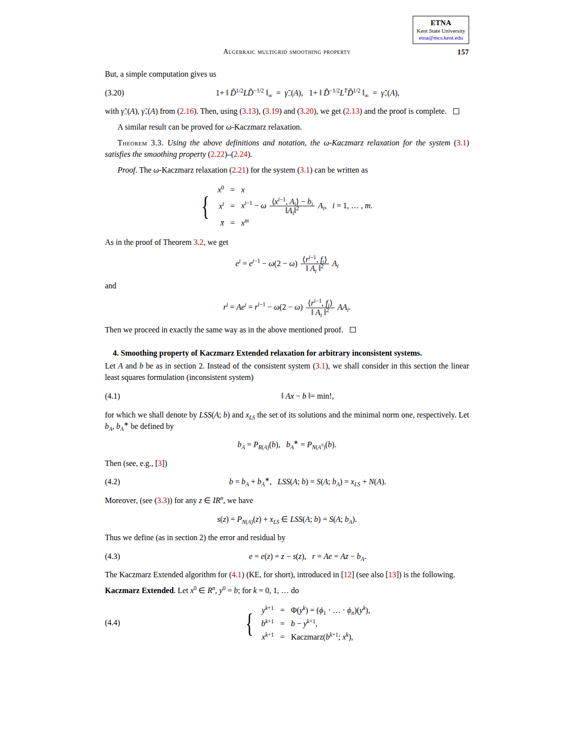ETNA
Kent State University
etna@mcs.kent.edu
Algebraic multigrid smoothing property 157
But, a simple computation gives us
(3.20) 1+ ‖ D̃1/2LD̃−1/2 ‖∞ = γ̃−(A), 1+ ‖ D̃−1/2LTD̃1/2 ‖∞ = γ̃+(A),
with γ̃−(A), γ̃+(A) from (2.16). Then, using (3.13), (3.19) and (3.20), we get (2.13) and the proof is complete.
A similar result can be proved for ω-Kaczmarz relaxation.
Theorem 3.3. Using the above definitions and notation, the ω-Kaczmarz relaxation for the system (3.1) satisfies the smoothing property (2.22)–(2.24).
Proof. The ω-Kaczmarz relaxation (2.21) for the system (3.1) can be written as
{
| x 0 | = | x |
| x i | = | x i −1 − ω ⟨ x i −1 , A i ⟩ − b i ‖ A i ‖ 2 A i , i = 1, … , m . |
| x̄ | = | x m |
As in the proof of Theorem 3.2, we get
ei = ei−1 − ω(2 − ω) ⟨ri−1, fi⟩‖ Ai ‖2 Ai
and
ri = Aei = ri−1 − ω(2 − ω) ⟨ri−1, fi⟩‖ Ai ‖2 AAi.
Then we proceed in exactly the same way as in the above mentioned proof.
4. Smoothing property of Kaczmarz Extended relaxation for arbitrary inconsistent systems.
Let A and b be as in section 2. Instead of the consistent system (3.1), we shall consider in this section the linear least squares formulation (inconsistent system)
(4.1) ‖ Ax − b ‖= min!,
for which we shall denote by LSS(A; b) and xLS the set of its solutions and the minimal norm one, respectively. Let bA, bA∗ be defined by
bA = PR(A)(b), bA∗ = PN(AT)(b).
Then (see, e.g., [3])
(4.2) b = bA + bA∗, LSS(A; b) = S(A; bA) = xLS + N(A).
Moreover, (see (3.3)) for any z ∈ IRn, we have
s(z) = PN(A)(z) + xLS ∈ LSS(A; b) = S(A; bA).
Thus we define (as in section 2) the error and residual by
(4.3) e = e(z) = z − s(z), r = Ae = Az − bA.
The Kaczmarz Extended algorithm for (4.1) (KE, for short), introduced in [12] (see also [13]) is the following.
Kaczmarz Extended. Let x0 ∈ Rn, y0 = b; for k = 0, 1, … do
(4.4) {
| y k +1 | = | Φ( y k ) = ( ϕ 1 · … · ϕ n )( y k ), |
| b k +1 | = | b − y k +1 , |
| x k +1 | = | Kaczmarz( b k +1 ; x k ), |